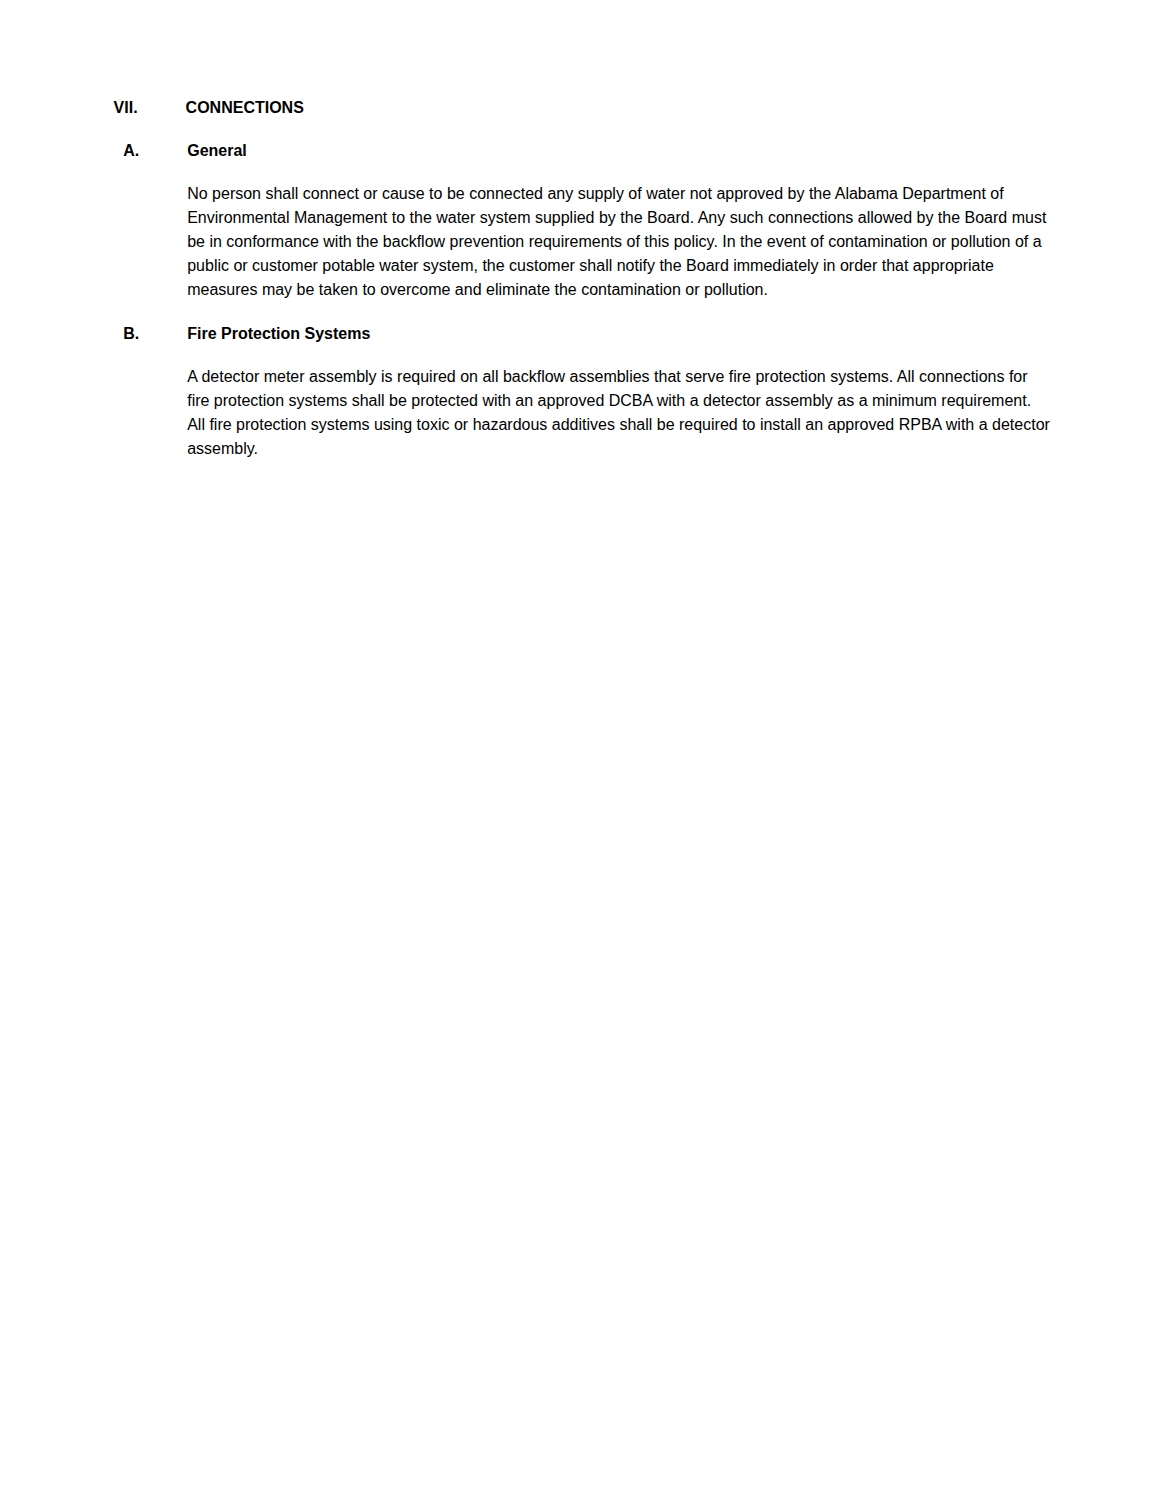VII. CONNECTIONS
A. General
No person shall connect or cause to be connected any supply of water not approved by the Alabama Department of Environmental Management to the water system supplied by the Board. Any such connections allowed by the Board must be in conformance with the backflow prevention requirements of this policy. In the event of contamination or pollution of a public or customer potable water system, the customer shall notify the Board immediately in order that appropriate measures may be taken to overcome and eliminate the contamination or pollution.
B. Fire Protection Systems
A detector meter assembly is required on all backflow assemblies that serve fire protection systems. All connections for fire protection systems shall be protected with an approved DCBA with a detector assembly as a minimum requirement. All fire protection systems using toxic or hazardous additives shall be required to install an approved RPBA with a detector assembly.